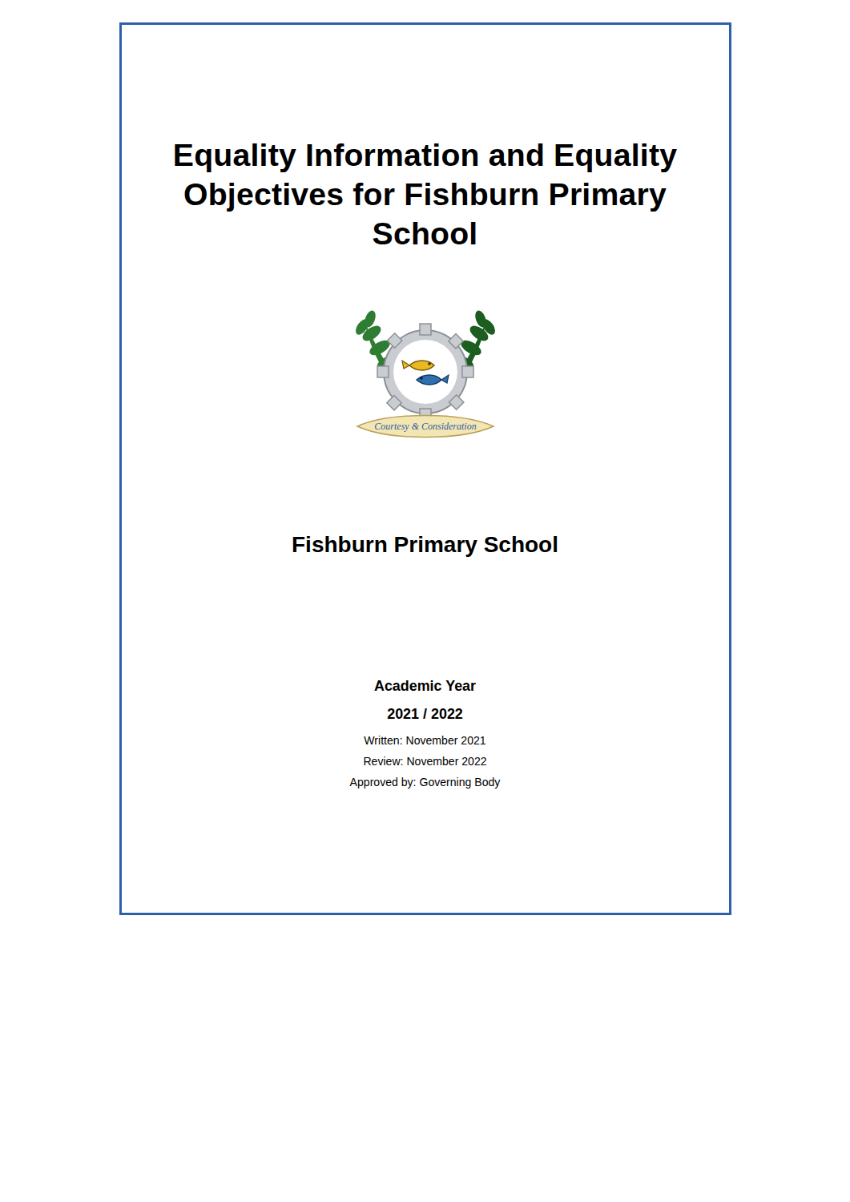Equality Information and Equality Objectives for Fishburn Primary School
Fishburn Primary School crest Courtesy & Consideration
Fishburn Primary School
Academic Year
2021 / 2022
Written: November 2021
Review: November 2022
Approved by: Governing Body